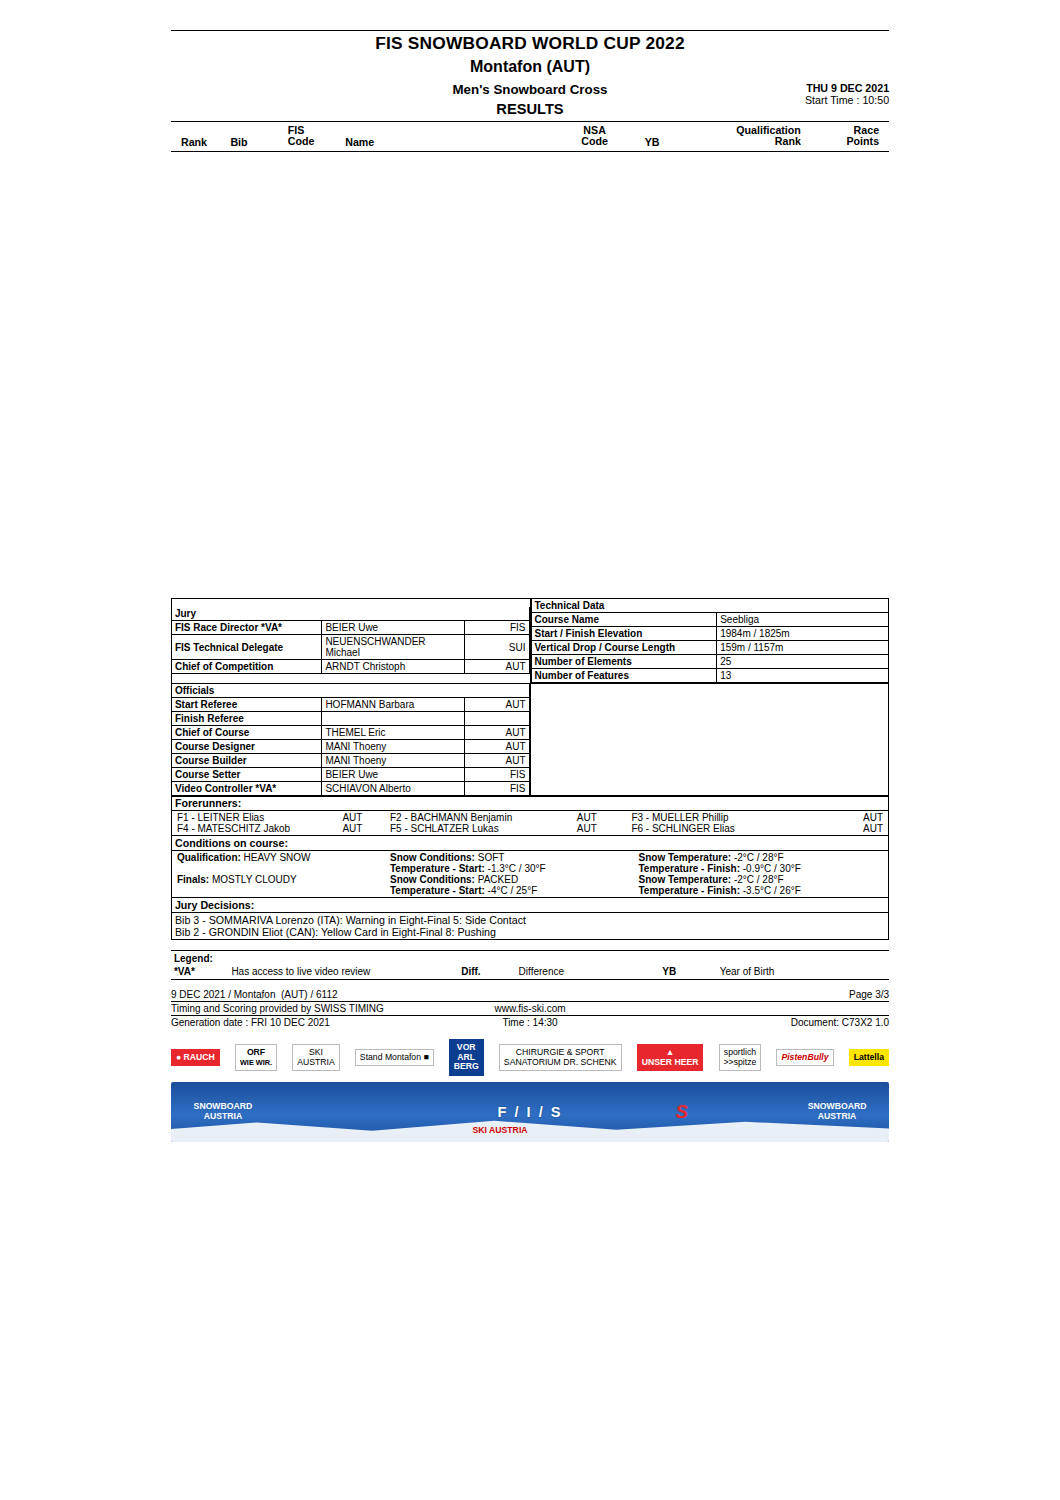FIS SNOWBOARD WORLD CUP 2022
Montafon (AUT)
Men's Snowboard Cross
RESULTS
THU 9 DEC 2021
Start Time : 10:50
| Rank | Bib | FIS Code | Name | NSA Code | YB | Qualification Rank | Race Points |
| / Jury / / FIS Race Director *VA* / BEIER Uwe / FIS / / FIS Technical Delegate / NEUENSCHWANDER Michael / SUI / / Chief of Competition / ARNDT Christoph / AUT / | / Technical Data / / Course Name / Seebliga / / Start / Finish Elevation / 1984m / 1825m / / Vertical Drop / Course Length / 159m / 1157m / / Number of Elements / 25 / / Number of Features / 13 / |
| / Officials / / Start Referee / HOFMANN Barbara / AUT / / Finish Referee / / / / Chief of Course / THEMEL Eric / AUT / / Course Designer / MANI Thoeny / AUT / / Course Builder / MANI Thoeny / AUT / / Course Setter / BEIER Uwe / FIS / / Video Controller *VA* / SCHIAVON Alberto / FIS / | |
Forerunners:
| F1 - LEITNER Elias | AUT | F2 - BACHMANN Benjamin | AUT | F3 - MUELLER Phillip | AUT |
| F4 - MATESCHITZ Jakob | AUT | F5 - SCHLATZER Lukas | AUT | F6 - SCHLINGER Elias | AUT |
Conditions on course:
| Qualification: HEAVY SNOW | Snow Conditions: SOFT | Snow Temperature: -2°C / 28°F |
| | Temperature - Start: -1.3°C / 30°F | Temperature - Finish: -0.9°C / 30°F |
| Finals: MOSTLY CLOUDY | Snow Conditions: PACKED | Snow Temperature: -2°C / 28°F |
| | Temperature - Start: -4°C / 25°F | Temperature - Finish: -3.5°C / 26°F |
Jury Decisions:
Bib 3 - SOMMARIVA Lorenzo (ITA): Warning in Eight-Final 5: Side Contact
Bib 2 - GRONDIN Eliot (CAN): Yellow Card in Eight-Final 8: Pushing
| Legend: | |
| *VA* | Has access to live video review | Diff. | Difference | YB | Year of Birth |
9 DEC 2021 / Montafon (AUT) / 6112
Page 3/3
Timing and Scoring provided by SWISS TIMING
www.fis-ski.com
Generation date : FRI 10 DEC 2021
Time : 14:30
Document: C73X2 1.0
● RAUCH
ORF
WIE WIR.
SKI
AUSTRIA
Stand Montafon ■
VOR
ARL
BERG
CHIRURGIE & SPORT
SANATORIUM DR. SCHENK
▲
UNSER HEER
sportlich
>>spitze
PistenBully
Lattella
SNOWBOARD
AUSTRIA
F / I / S
SKI AUSTRIA
S
SNOWBOARD
AUSTRIA